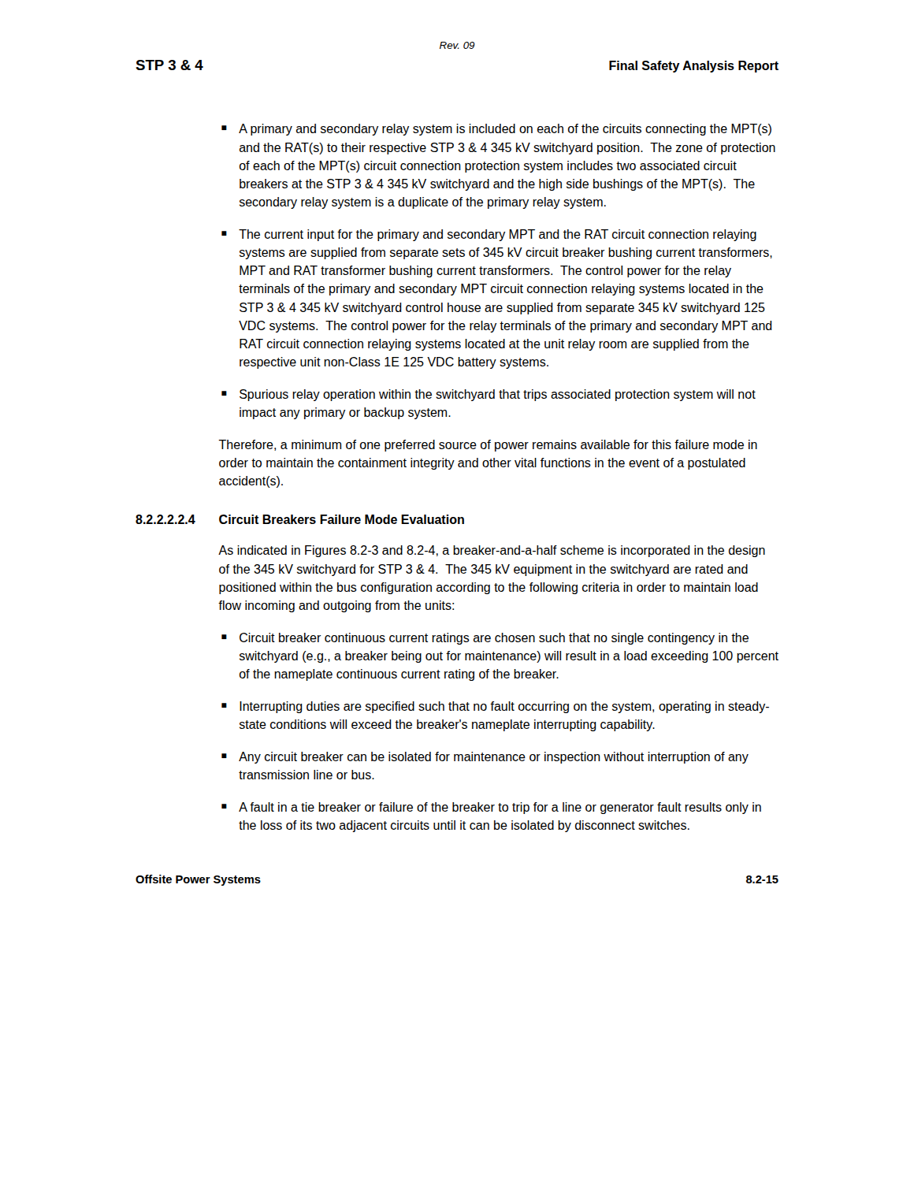Rev. 09
STP 3 & 4 Final Safety Analysis Report
A primary and secondary relay system is included on each of the circuits connecting the MPT(s) and the RAT(s) to their respective STP 3 & 4 345 kV switchyard position. The zone of protection of each of the MPT(s) circuit connection protection system includes two associated circuit breakers at the STP 3 & 4 345 kV switchyard and the high side bushings of the MPT(s). The secondary relay system is a duplicate of the primary relay system.
The current input for the primary and secondary MPT and the RAT circuit connection relaying systems are supplied from separate sets of 345 kV circuit breaker bushing current transformers, MPT and RAT transformer bushing current transformers. The control power for the relay terminals of the primary and secondary MPT circuit connection relaying systems located in the STP 3 & 4 345 kV switchyard control house are supplied from separate 345 kV switchyard 125 VDC systems. The control power for the relay terminals of the primary and secondary MPT and RAT circuit connection relaying systems located at the unit relay room are supplied from the respective unit non-Class 1E 125 VDC battery systems.
Spurious relay operation within the switchyard that trips associated protection system will not impact any primary or backup system.
Therefore, a minimum of one preferred source of power remains available for this failure mode in order to maintain the containment integrity and other vital functions in the event of a postulated accident(s).
8.2.2.2.2.4 Circuit Breakers Failure Mode Evaluation
As indicated in Figures 8.2-3 and 8.2-4, a breaker-and-a-half scheme is incorporated in the design of the 345 kV switchyard for STP 3 & 4. The 345 kV equipment in the switchyard are rated and positioned within the bus configuration according to the following criteria in order to maintain load flow incoming and outgoing from the units:
Circuit breaker continuous current ratings are chosen such that no single contingency in the switchyard (e.g., a breaker being out for maintenance) will result in a load exceeding 100 percent of the nameplate continuous current rating of the breaker.
Interrupting duties are specified such that no fault occurring on the system, operating in steady-state conditions will exceed the breaker's nameplate interrupting capability.
Any circuit breaker can be isolated for maintenance or inspection without interruption of any transmission line or bus.
A fault in a tie breaker or failure of the breaker to trip for a line or generator fault results only in the loss of its two adjacent circuits until it can be isolated by disconnect switches.
Offsite Power Systems 8.2-15